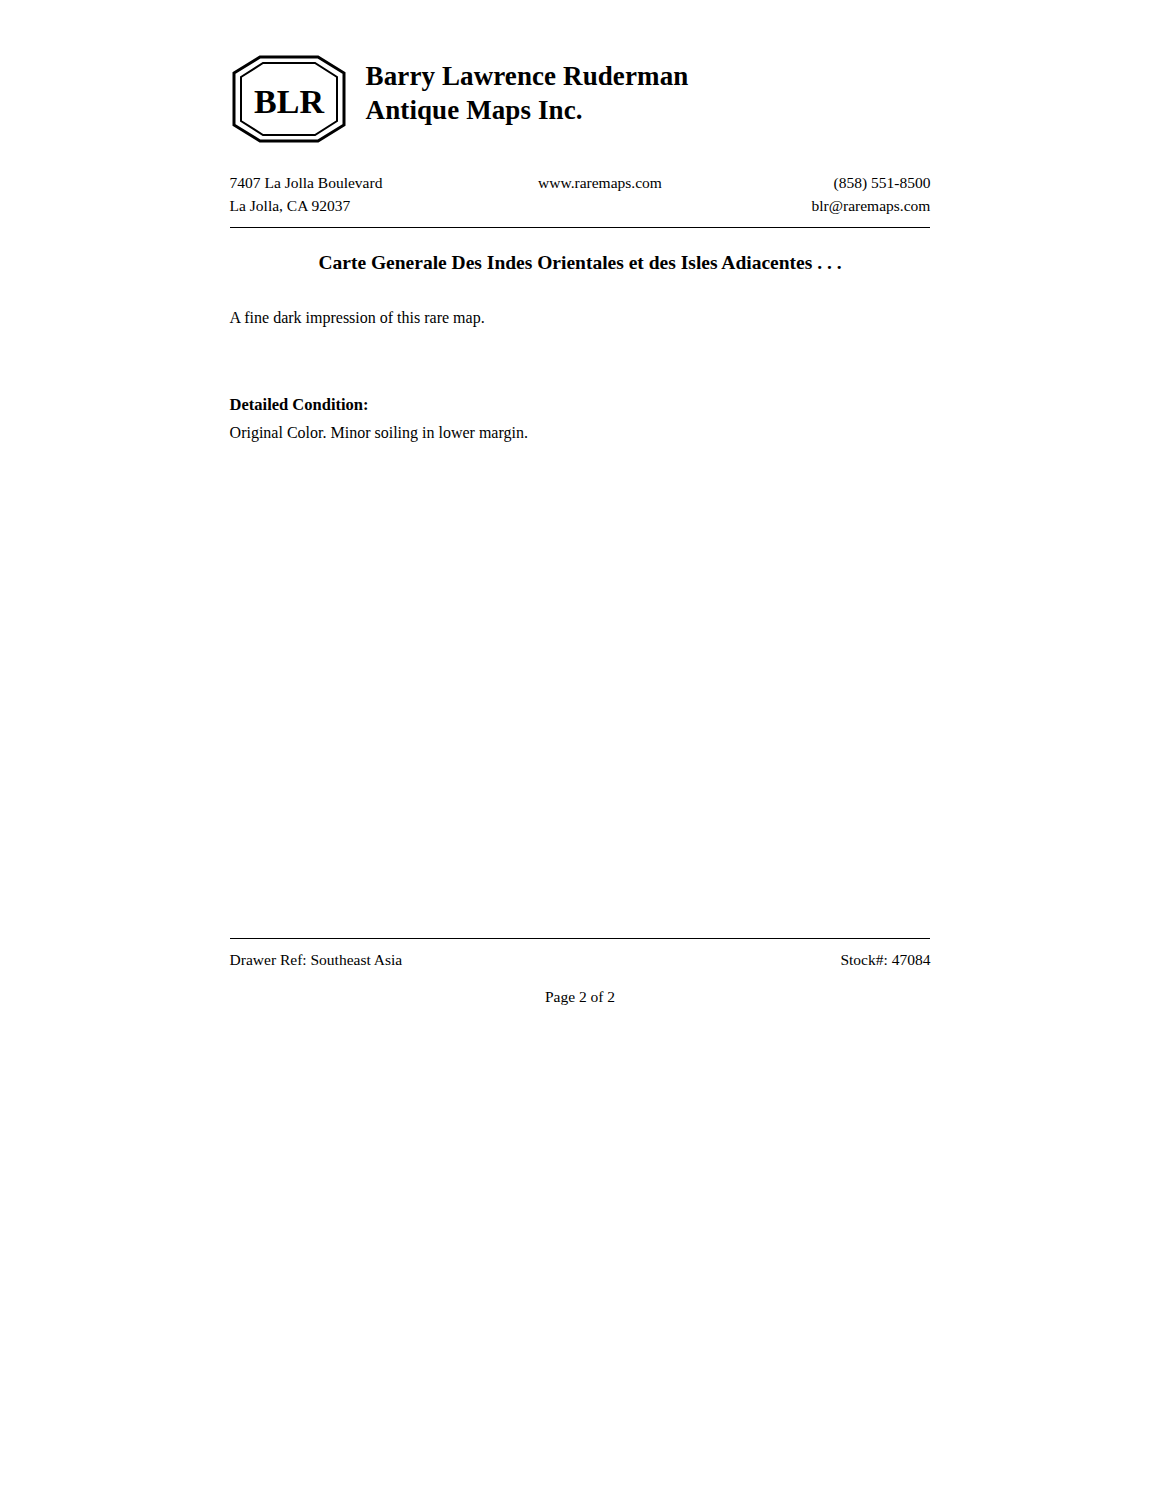BLR
Barry Lawrence Ruderman
Antique Maps Inc.
7407 La Jolla Boulevard
La Jolla, CA 92037
www.raremaps.com
(858) 551-8500
blr@raremaps.com
Carte Generale Des Indes Orientales et des Isles Adiacentes . . .
A fine dark impression of this rare map.
Detailed Condition:
Original Color. Minor soiling in lower margin.
Drawer Ref: Southeast Asia
Stock#: 47084
Page 2 of 2